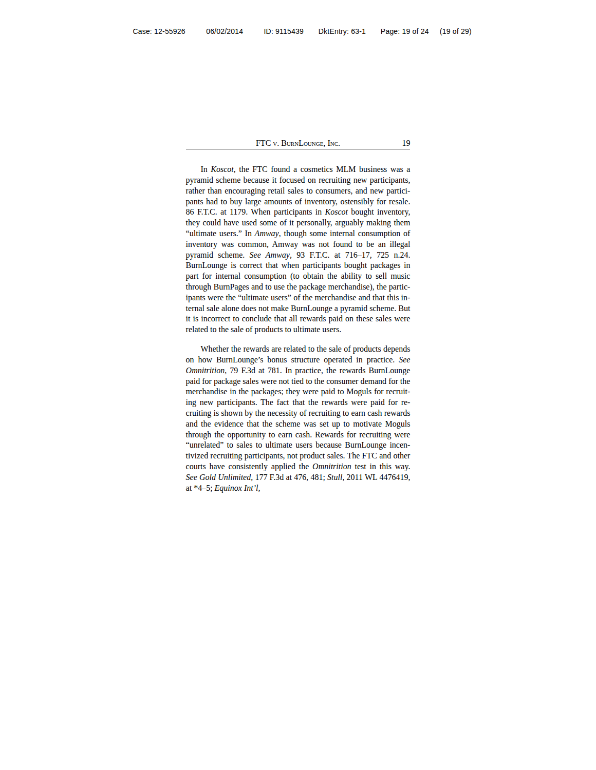Case: 12-5592606/02/2014 ID: 9115439 DktEntry: 63-1 Page: 19 of 24(19 of 29)
FTC v. BurnLounge, Inc. 19
In Koscot, the FTC found a cosmetics MLM business was a pyramid scheme because it focused on recruiting new participants, rather than encouraging retail sales to consumers, and new participants had to buy large amounts of inventory, ostensibly for resale. 86 F.T.C. at 1179. When participants in Koscot bought inventory, they could have used some of it personally, arguably making them “ultimate users.” In Amway, though some internal consumption of inventory was common, Amway was not found to be an illegal pyramid scheme. See Amway, 93 F.T.C. at 716–17, 725 n.24. BurnLounge is correct that when participants bought packages in part for internal consumption (to obtain the ability to sell music through BurnPages and to use the package merchandise), the participants were the “ultimate users” of the merchandise and that this internal sale alone does not make BurnLounge a pyramid scheme. But it is incorrect to conclude that all rewards paid on these sales were related to the sale of products to ultimate users.
Whether the rewards are related to the sale of products depends on how BurnLounge’s bonus structure operated in practice. See Omnitrition, 79 F.3d at 781. In practice, the rewards BurnLounge paid for package sales were not tied to the consumer demand for the merchandise in the packages; they were paid to Moguls for recruiting new participants. The fact that the rewards were paid for recruiting is shown by the necessity of recruiting to earn cash rewards and the evidence that the scheme was set up to motivate Moguls through the opportunity to earn cash. Rewards for recruiting were “unrelated” to sales to ultimate users because BurnLounge incentivized recruiting participants, not product sales. The FTC and other courts have consistently applied the Omnitrition test in this way. See Gold Unlimited, 177 F.3d at 476, 481; Stull, 2011 WL 4476419, at *4–5; Equinox Int’l,